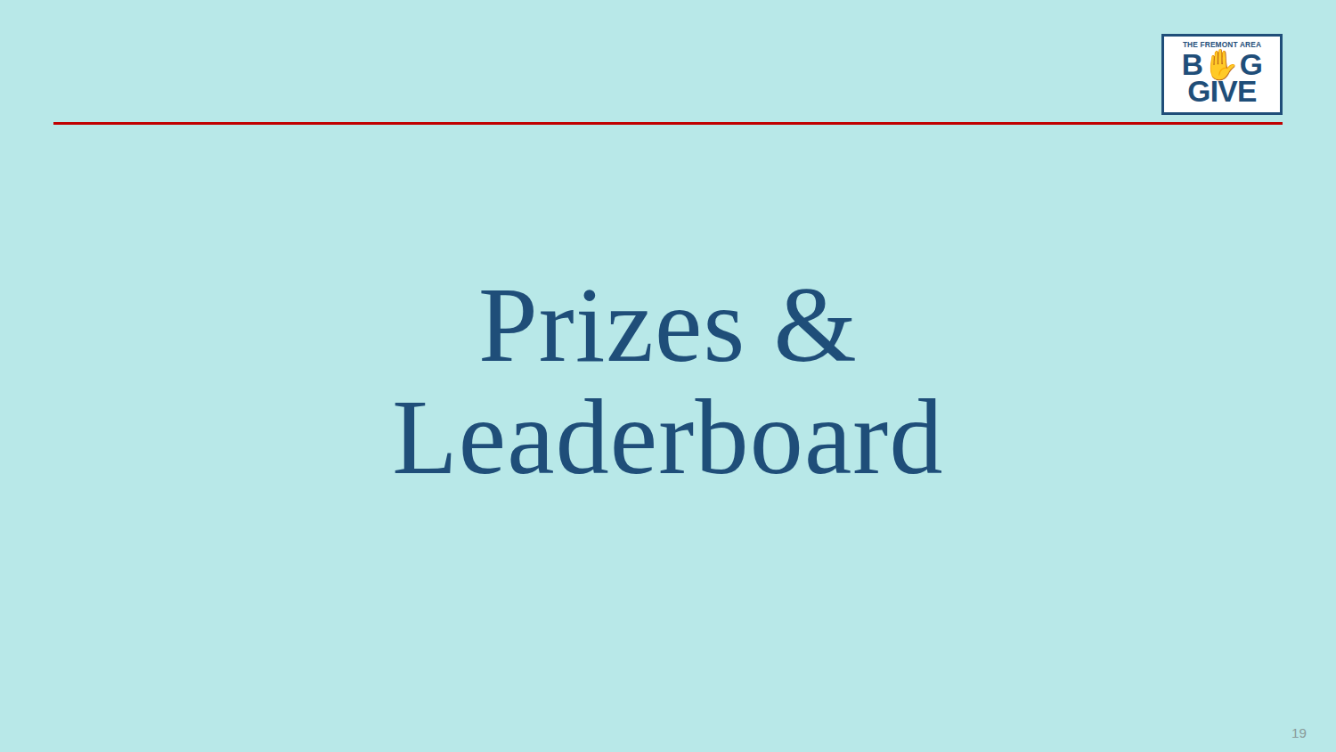The Fremont Area
B✋G GIVE
Prizes &
Leaderboard
19